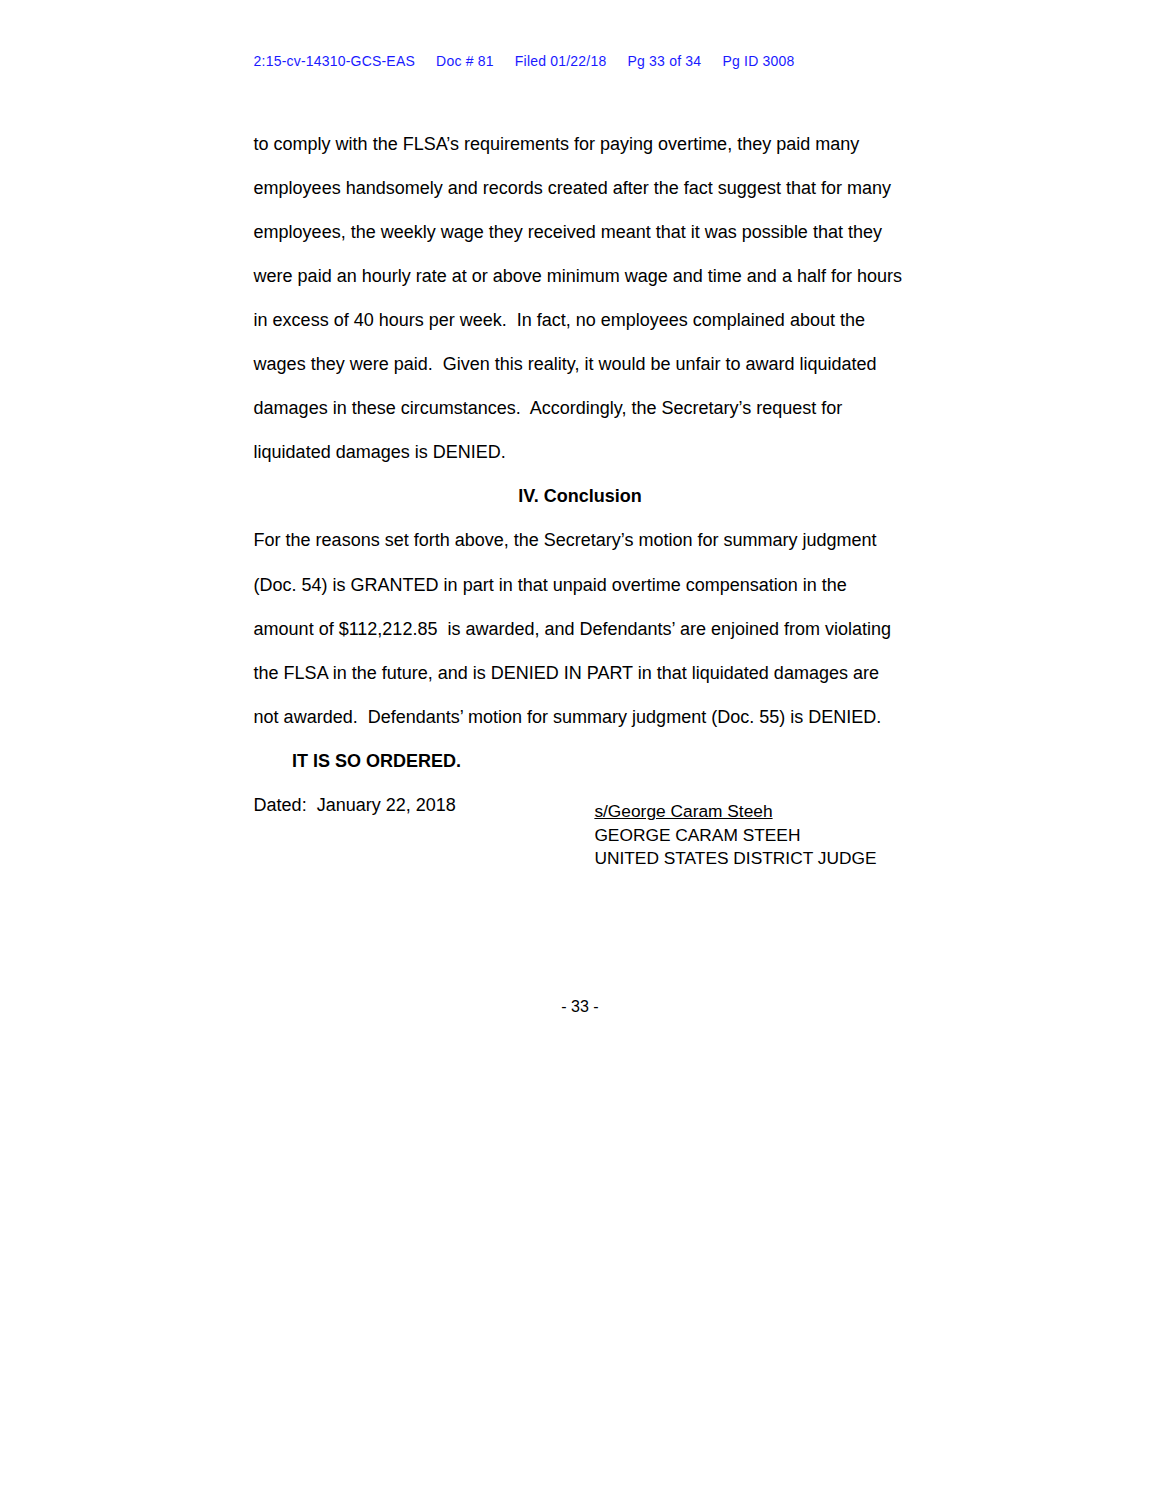2:15-cv-14310-GCS-EAS Doc # 81 Filed 01/22/18 Pg 33 of 34 Pg ID 3008
to comply with the FLSA’s requirements for paying overtime, they paid many employees handsomely and records created after the fact suggest that for many employees, the weekly wage they received meant that it was possible that they were paid an hourly rate at or above minimum wage and time and a half for hours in excess of 40 hours per week. In fact, no employees complained about the wages they were paid. Given this reality, it would be unfair to award liquidated damages in these circumstances. Accordingly, the Secretary’s request for liquidated damages is DENIED.
IV. Conclusion
For the reasons set forth above, the Secretary’s motion for summary judgment (Doc. 54) is GRANTED in part in that unpaid overtime compensation in the amount of $112,212.85 is awarded, and Defendants’ are enjoined from violating the FLSA in the future, and is DENIED IN PART in that liquidated damages are not awarded. Defendants’ motion for summary judgment (Doc. 55) is DENIED.
IT IS SO ORDERED.
Dated: January 22, 2018
s/George Caram Steeh
GEORGE CARAM STEEH
UNITED STATES DISTRICT JUDGE
- 33 -